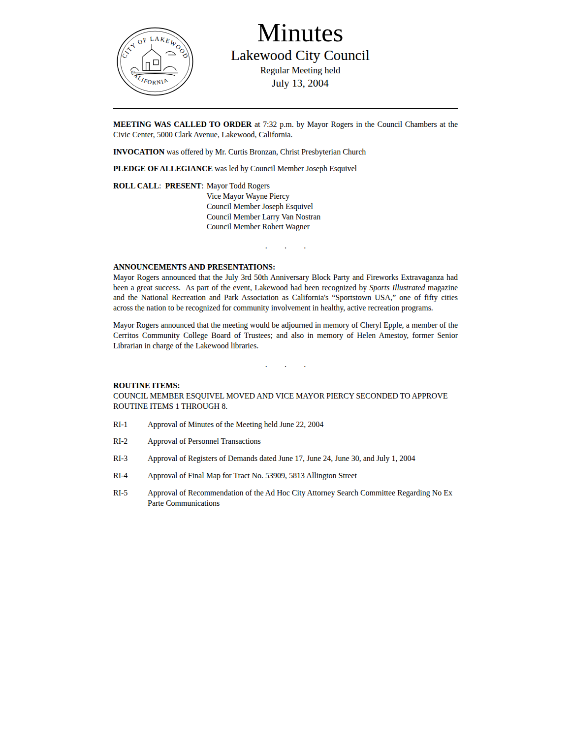CITY OF LAKEWOOD CALIFORNIA
Minutes
Lakewood City Council
Regular Meeting held
July 13, 2004
MEETING WAS CALLED TO ORDER at 7:32 p.m. by Mayor Rogers in the Council Chambers at the Civic Center, 5000 Clark Avenue, Lakewood, California.
INVOCATION was offered by Mr. Curtis Bronzan, Christ Presbyterian Church
PLEDGE OF ALLEGIANCE was led by Council Member Joseph Esquivel
| ROLL CALL : PRESENT : | Mayor Todd Rogers |
| | Vice Mayor Wayne Piercy |
| | Council Member Joseph Esquivel |
| | Council Member Larry Van Nostran |
| | Council Member Robert Wagner |
...
ANNOUNCEMENTS AND PRESENTATIONS:
Mayor Rogers announced that the July 3rd 50th Anniversary Block Party and Fireworks Extravaganza had been a great success. As part of the event, Lakewood had been recognized by Sports Illustrated magazine and the National Recreation and Park Association as California's “Sportstown USA,” one of fifty cities across the nation to be recognized for community involvement in healthy, active recreation programs.
Mayor Rogers announced that the meeting would be adjourned in memory of Cheryl Epple, a member of the Cerritos Community College Board of Trustees; and also in memory of Helen Amestoy, former Senior Librarian in charge of the Lakewood libraries.
...
ROUTINE ITEMS:
COUNCIL MEMBER ESQUIVEL MOVED AND VICE MAYOR PIERCY SECONDED TO APPROVE ROUTINE ITEMS 1 THROUGH 8.
RI-1 Approval of Minutes of the Meeting held June 22, 2004
RI-2 Approval of Personnel Transactions
RI-3 Approval of Registers of Demands dated June 17, June 24, June 30, and July 1, 2004
RI-4 Approval of Final Map for Tract No. 53909, 5813 Allington Street
RI-5 Approval of Recommendation of the Ad Hoc City Attorney Search Committee Regarding No Ex Parte Communications